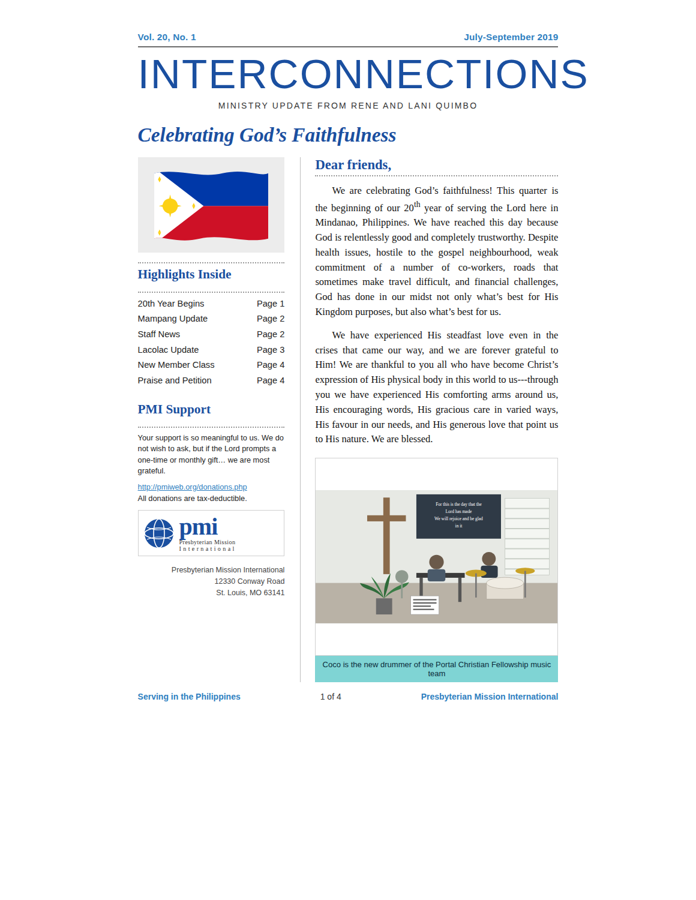Vol. 20, No. 1 July-September 2019
INTERCONNECTIONS
MINISTRY UPDATE FROM RENE AND LANI QUIMBO
Celebrating God’s Faithfulness
Highlights Inside
20th Year Begins Page 1
Mampang Update Page 2
Staff News Page 2
Lacolac Update Page 3
New Member Class Page 4
Praise and Petition Page 4
PMI Support
Your support is so meaningful to us. We do not wish to ask, but if the Lord prompts a one-time or monthly gift… we are most grateful.
http://pmiweb.org/donations.php
All donations are tax-deductible.
pmi
Presbyterian Mission
I n t e r n a t i o n a l
Presbyterian Mission International
12330 Conway Road
St. Louis, MO 63141
Dear friends,
We are celebrating God’s faithfulness! This quarter is the beginning of our 20th year of serving the Lord here in Mindanao, Philippines. We have reached this day because God is relentlessly good and completely trustworthy. Despite health issues, hostile to the gospel neighbourhood, weak commitment of a number of co-workers, roads that sometimes make travel difficult, and financial challenges, God has done in our midst not only what’s best for His Kingdom purposes, but also what’s best for us.
We have experienced His steadfast love even in the crises that came our way, and we are forever grateful to Him! We are thankful to you all who have become Christ’s expression of His physical body in this world to us---through you we have experienced His comforting arms around us, His encouraging words, His gracious care in varied ways, His favour in our needs, and His generous love that point us to His nature. We are blessed.
For this is the day that the Lord has made We will rejoice and be glad in it
Coco is the new drummer of the Portal Christian Fellowship music team
Serving in the Philippines 1 of 4 Presbyterian Mission International